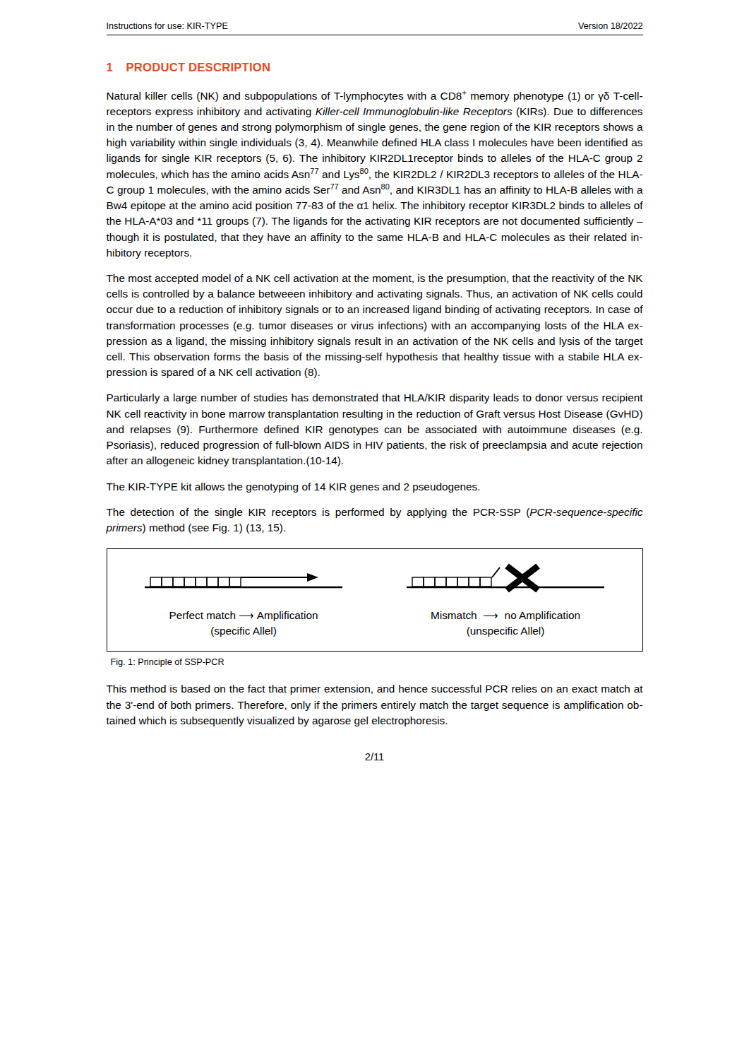Instructions for use: KIR-TYPE Version 18/2022
1 PRODUCT DESCRIPTION
Natural killer cells (NK) and subpopulations of T-lymphocytes with a CD8+ memory phenotype (1) or γδ T-cell-receptors express inhibitory and activating Killer-cell Immunoglobulin-like Receptors (KIRs). Due to differences in the number of genes and strong polymorphism of single genes, the gene region of the KIR receptors shows a high variability within single individuals (3, 4). Meanwhile defined HLA class I molecules have been identified as ligands for single KIR receptors (5, 6). The inhibitory KIR2DL1receptor binds to alleles of the HLA-C group 2 molecules, which has the amino acids Asn77 and Lys80, the KIR2DL2 / KIR2DL3 receptors to alleles of the HLA-C group 1 molecules, with the amino acids Ser77 and Asn80, and KIR3DL1 has an affinity to HLA-B alleles with a Bw4 epitope at the amino acid position 77-83 of the α1 helix. The inhibitory receptor KIR3DL2 binds to alleles of the HLA-A*03 and *11 groups (7). The ligands for the activating KIR receptors are not documented sufficiently – though it is postulated, that they have an affinity to the same HLA-B and HLA-C molecules as their related inhibitory receptors.
The most accepted model of a NK cell activation at the moment, is the presumption, that the reactivity of the NK cells is controlled by a balance betweeen inhibitory and activating signals. Thus, an activation of NK cells could occur due to a reduction of inhibitory signals or to an increased ligand binding of activating receptors. In case of transformation processes (e.g. tumor diseases or virus infections) with an accompanying losts of the HLA expression as a ligand, the missing inhibitory signals result in an activation of the NK cells and lysis of the target cell. This observation forms the basis of the missing-self hypothesis that healthy tissue with a stabile HLA expression is spared of a NK cell activation (8).
Particularly a large number of studies has demonstrated that HLA/KIR disparity leads to donor versus recipient NK cell reactivity in bone marrow transplantation resulting in the reduction of Graft versus Host Disease (GvHD) and relapses (9). Furthermore defined KIR genotypes can be associated with autoimmune diseases (e.g. Psoriasis), reduced progression of full-blown AIDS in HIV patients, the risk of preeclampsia and acute rejection after an allogeneic kidney transplantation.(10-14).
The KIR-TYPE kit allows the genotyping of 14 KIR genes and 2 pseudogenes.
The detection of the single KIR receptors is performed by applying the PCR-SSP (PCR-sequence-specific primers) method (see Fig. 1) (13, 15).
Perfect match ⟶ Amplification (specific Allel)
Mismatch ⟶ no Amplification (unspecific Allel)
Fig. 1: Principle of SSP-PCR
This method is based on the fact that primer extension, and hence successful PCR relies on an exact match at the 3'-end of both primers. Therefore, only if the primers entirely match the target sequence is amplification obtained which is subsequently visualized by agarose gel electrophoresis.
2/11